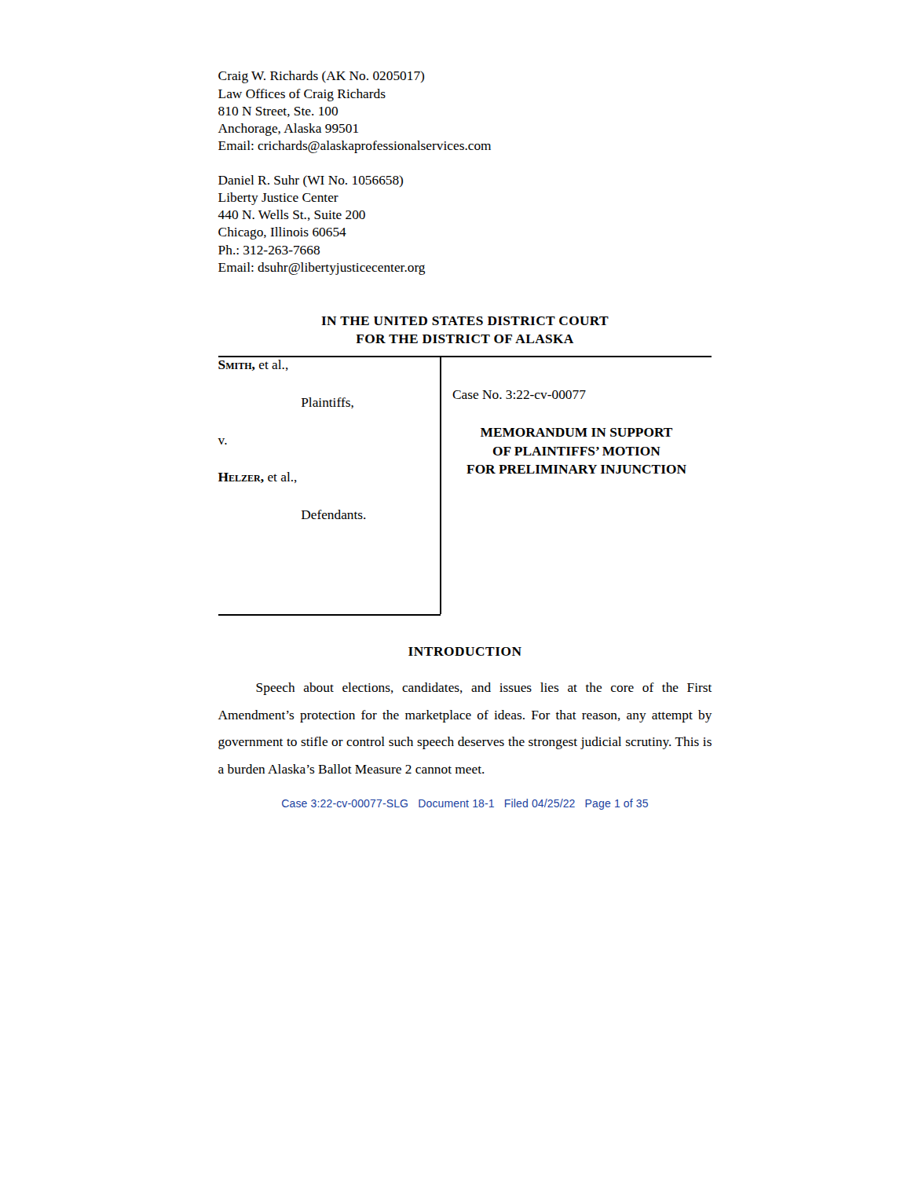Craig W. Richards (AK No. 0205017)
Law Offices of Craig Richards
810 N Street, Ste. 100
Anchorage, Alaska 99501
Email: crichards@alaskaprofessionalservices.com
Daniel R. Suhr (WI No. 1056658)
Liberty Justice Center
440 N. Wells St., Suite 200
Chicago, Illinois 60654
Ph.: 312-263-7668
Email: dsuhr@libertyjusticecenter.org
IN THE UNITED STATES DISTRICT COURT
FOR THE DISTRICT OF ALASKA
| Smith, et al., Plaintiffs, v. Helzer, et al., Defendants. | Case No. 3:22-cv-00077 MEMORANDUM IN SUPPORT OF PLAINTIFFS’ MOTION FOR PRELIMINARY INJUNCTION |
INTRODUCTION
Speech about elections, candidates, and issues lies at the core of the First Amendment’s protection for the marketplace of ideas. For that reason, any attempt by government to stifle or control such speech deserves the strongest judicial scrutiny. This is a burden Alaska’s Ballot Measure 2 cannot meet.
Case 3:22-cv-00077-SLG Document 18-1 Filed 04/25/22 Page 1 of 35